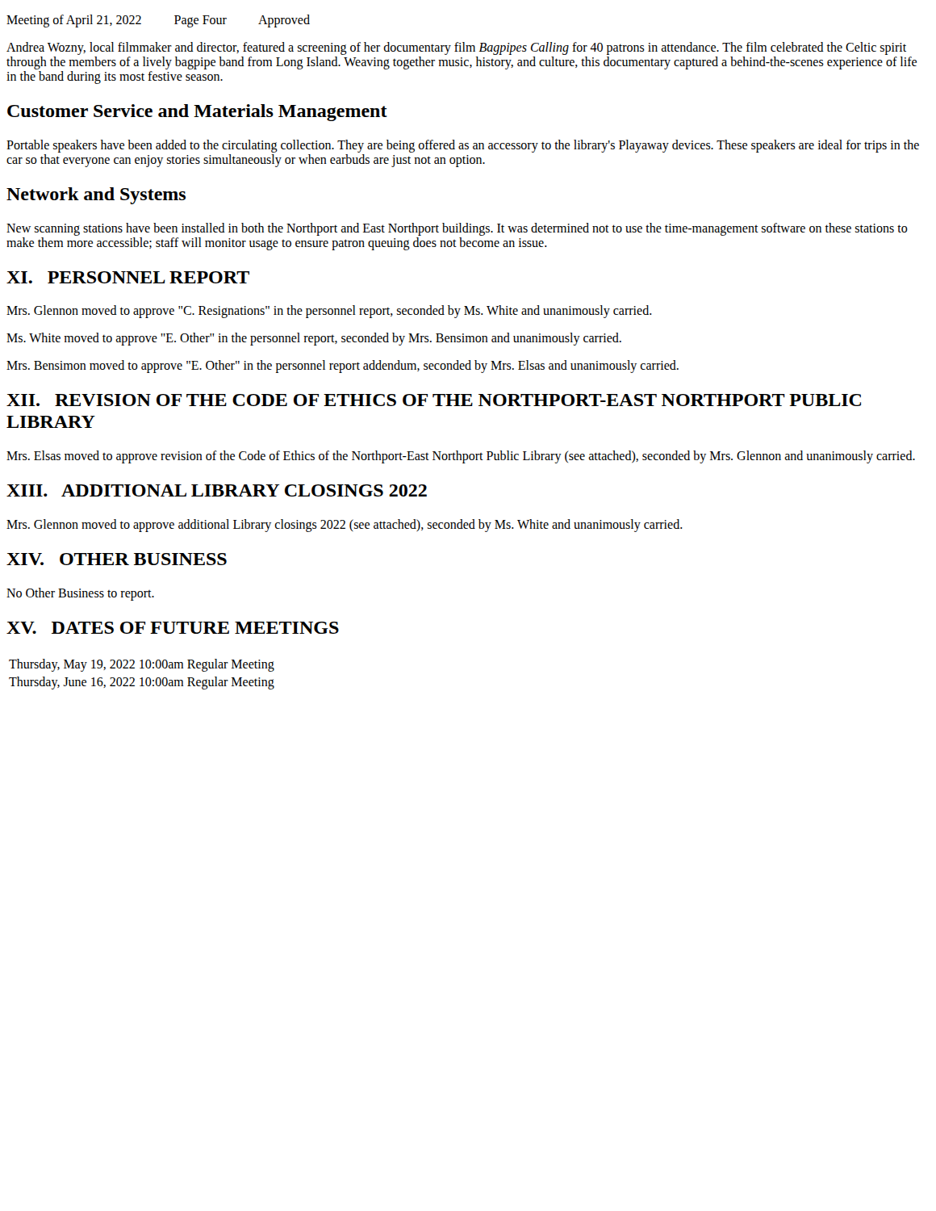Meeting of April 21, 2022 Page Four Approved
Andrea Wozny, local filmmaker and director, featured a screening of her documentary film Bagpipes Calling for 40 patrons in attendance. The film celebrated the Celtic spirit through the members of a lively bagpipe band from Long Island. Weaving together music, history, and culture, this documentary captured a behind-the-scenes experience of life in the band during its most festive season.
Customer Service and Materials Management
Portable speakers have been added to the circulating collection. They are being offered as an accessory to the library's Playaway devices. These speakers are ideal for trips in the car so that everyone can enjoy stories simultaneously or when earbuds are just not an option.
Network and Systems
New scanning stations have been installed in both the Northport and East Northport buildings. It was determined not to use the time-management software on these stations to make them more accessible; staff will monitor usage to ensure patron queuing does not become an issue.
XI. PERSONNEL REPORT
Mrs. Glennon moved to approve "C. Resignations" in the personnel report, seconded by Ms. White and unanimously carried.
Ms. White moved to approve "E. Other" in the personnel report, seconded by Mrs. Bensimon and unanimously carried.
Mrs. Bensimon moved to approve "E. Other" in the personnel report addendum, seconded by Mrs. Elsas and unanimously carried.
XII. REVISION OF THE CODE OF ETHICS OF THE NORTHPORT-EAST NORTHPORT PUBLIC LIBRARY
Mrs. Elsas moved to approve revision of the Code of Ethics of the Northport-East Northport Public Library (see attached), seconded by Mrs. Glennon and unanimously carried.
XIII. ADDITIONAL LIBRARY CLOSINGS 2022
Mrs. Glennon moved to approve additional Library closings 2022 (see attached), seconded by Ms. White and unanimously carried.
XIV. OTHER BUSINESS
No Other Business to report.
XV. DATES OF FUTURE MEETINGS
| Thursday, May 19, 2022 | 10:00am | Regular Meeting |
| Thursday, June 16, 2022 | 10:00am | Regular Meeting |